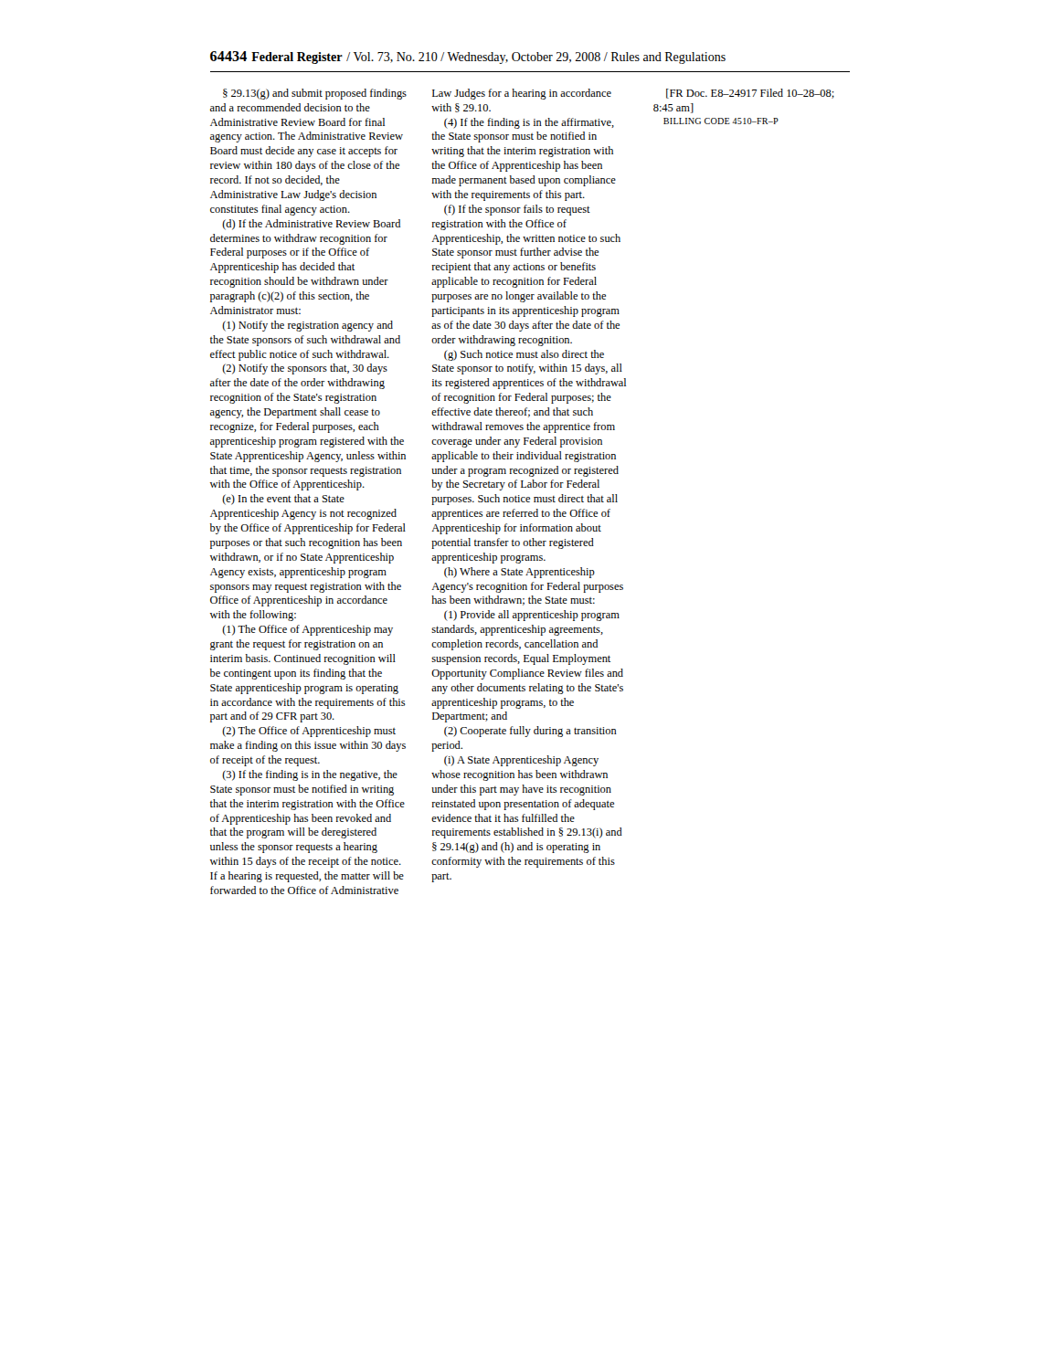64434 Federal Register / Vol. 73, No. 210 / Wednesday, October 29, 2008 / Rules and Regulations
§ 29.13(g) and submit proposed findings and a recommended decision to the Administrative Review Board for final agency action. The Administrative Review Board must decide any case it accepts for review within 180 days of the close of the record. If not so decided, the Administrative Law Judge's decision constitutes final agency action.
(d) If the Administrative Review Board determines to withdraw recognition for Federal purposes or if the Office of Apprenticeship has decided that recognition should be withdrawn under paragraph (c)(2) of this section, the Administrator must:
(1) Notify the registration agency and the State sponsors of such withdrawal and effect public notice of such withdrawal.
(2) Notify the sponsors that, 30 days after the date of the order withdrawing recognition of the State's registration agency, the Department shall cease to recognize, for Federal purposes, each apprenticeship program registered with the State Apprenticeship Agency, unless within that time, the sponsor requests registration with the Office of Apprenticeship.
(e) In the event that a State Apprenticeship Agency is not recognized by the Office of Apprenticeship for Federal purposes or that such recognition has been withdrawn, or if no State Apprenticeship Agency exists, apprenticeship program sponsors may request registration with the Office of Apprenticeship in accordance with the following:
(1) The Office of Apprenticeship may grant the request for registration on an interim basis. Continued recognition will be contingent upon its finding that the State apprenticeship program is operating in accordance with the requirements of this part and of 29 CFR part 30.
(2) The Office of Apprenticeship must make a finding on this issue within 30 days of receipt of the request.
(3) If the finding is in the negative, the State sponsor must be notified in writing that the interim registration with the Office of Apprenticeship has been revoked and that the program will be deregistered unless the sponsor requests a hearing within 15 days of the receipt of the notice. If a hearing is requested, the matter will be forwarded to the Office of Administrative Law Judges for a hearing in accordance with § 29.10.
(4) If the finding is in the affirmative, the State sponsor must be notified in writing that the interim registration with the Office of Apprenticeship has been made permanent based upon compliance with the requirements of this part.
(f) If the sponsor fails to request registration with the Office of Apprenticeship, the written notice to such State sponsor must further advise the recipient that any actions or benefits applicable to recognition for Federal purposes are no longer available to the participants in its apprenticeship program as of the date 30 days after the date of the order withdrawing recognition.
(g) Such notice must also direct the State sponsor to notify, within 15 days, all its registered apprentices of the withdrawal of recognition for Federal purposes; the effective date thereof; and that such withdrawal removes the apprentice from coverage under any Federal provision applicable to their individual registration under a program recognized or registered by the Secretary of Labor for Federal purposes. Such notice must direct that all apprentices are referred to the Office of Apprenticeship for information about potential transfer to other registered apprenticeship programs.
(h) Where a State Apprenticeship Agency's recognition for Federal purposes has been withdrawn; the State must:
(1) Provide all apprenticeship program standards, apprenticeship agreements, completion records, cancellation and suspension records, Equal Employment Opportunity Compliance Review files and any other documents relating to the State's apprenticeship programs, to the Department; and
(2) Cooperate fully during a transition period.
(i) A State Apprenticeship Agency whose recognition has been withdrawn under this part may have its recognition reinstated upon presentation of adequate evidence that it has fulfilled the requirements established in § 29.13(i) and § 29.14(g) and (h) and is operating in conformity with the requirements of this part.
[FR Doc. E8–24917 Filed 10–28–08; 8:45 am]
BILLING CODE 4510–FR–P